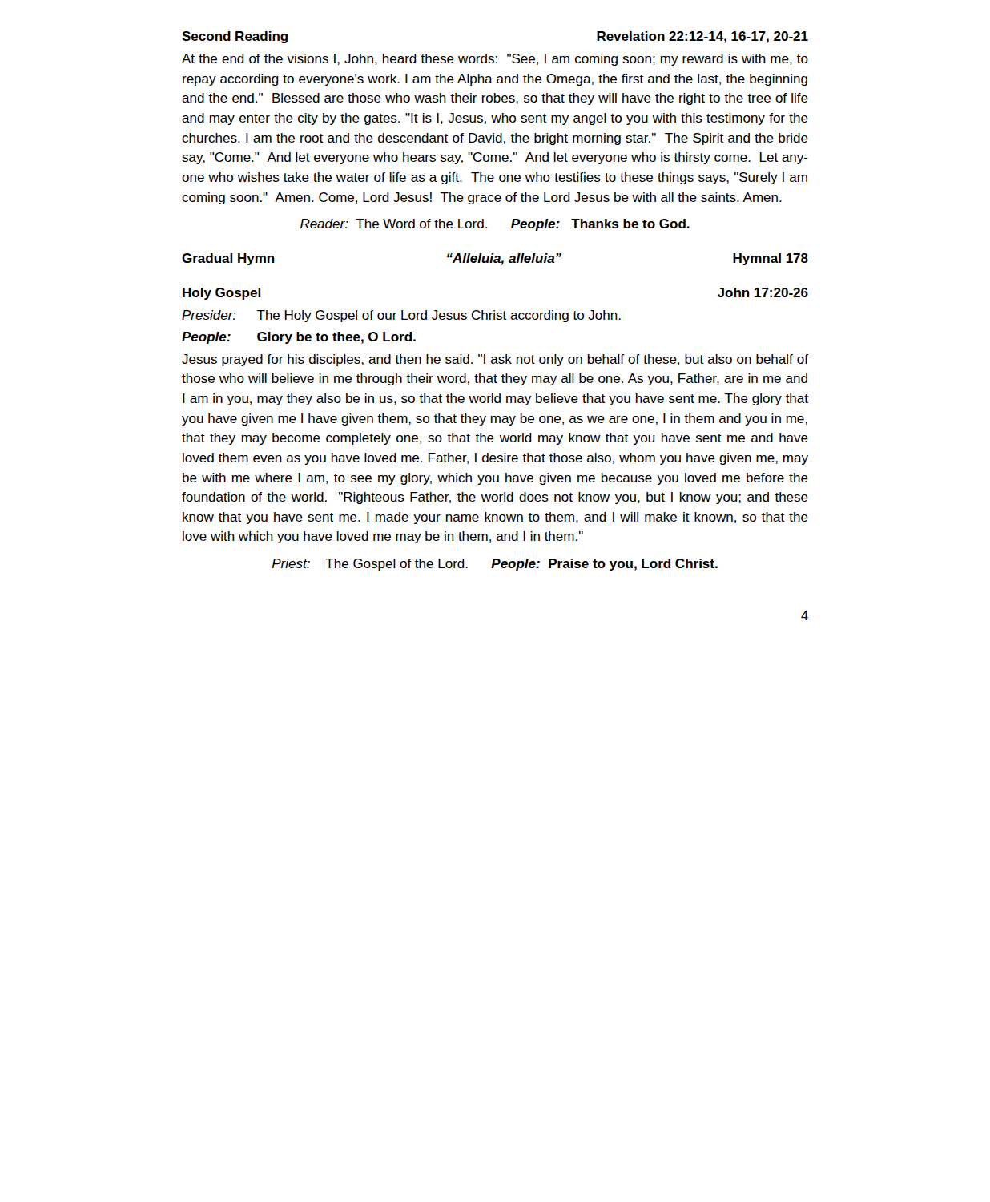Second Reading Revelation 22:12-14, 16-17, 20-21
At the end of the visions I, John, heard these words: "See, I am coming soon; my reward is with me, to repay according to everyone's work. I am the Alpha and the Omega, the first and the last, the beginning and the end." Blessed are those who wash their robes, so that they will have the right to the tree of life and may enter the city by the gates. "It is I, Jesus, who sent my angel to you with this testimony for the churches. I am the root and the descendant of David, the bright morning star." The Spirit and the bride say, "Come." And let everyone who hears say, "Come." And let everyone who is thirsty come. Let anyone who wishes take the water of life as a gift. The one who testifies to these things says, "Surely I am coming soon." Amen. Come, Lord Jesus! The grace of the Lord Jesus be with all the saints. Amen.
Reader: The Word of the Lord. People: Thanks be to God.
Gradual Hymn “Alleluia, alleluia” Hymnal 178
Holy Gospel John 17:20-26
Presider: The Holy Gospel of our Lord Jesus Christ according to John.
People: Glory be to thee, O Lord.
Jesus prayed for his disciples, and then he said. "I ask not only on behalf of these, but also on behalf of those who will believe in me through their word, that they may all be one. As you, Father, are in me and I am in you, may they also be in us, so that the world may believe that you have sent me. The glory that you have given me I have given them, so that they may be one, as we are one, I in them and you in me, that they may become completely one, so that the world may know that you have sent me and have loved them even as you have loved me. Father, I desire that those also, whom you have given me, may be with me where I am, to see my glory, which you have given me because you loved me before the foundation of the world. "Righteous Father, the world does not know you, but I know you; and these know that you have sent me. I made your name known to them, and I will make it known, so that the love with which you have loved me may be in them, and I in them."
Priest: The Gospel of the Lord. People: Praise to you, Lord Christ.
4